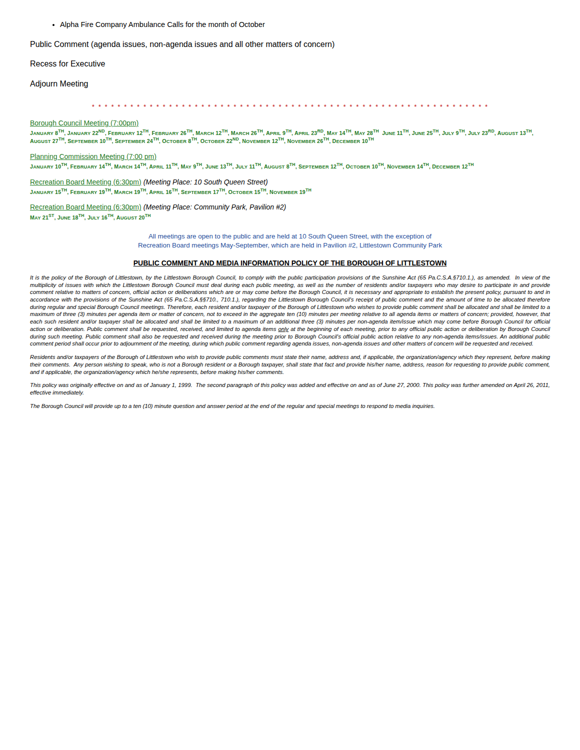Alpha Fire Company Ambulance Calls for the month of October
Public Comment (agenda issues, non-agenda issues and all other matters of concern)
Recess for Executive
Adjourn Meeting
* * * * * * * * * * * * * * * * * * * * * * * * * * * * * * * * * * * * * * * * * * * * * * * * * * * * * * * * * * * * * *
Borough Council Meeting (7:00pm)
JANUARY 8TH, JANUARY 22ND, FEBRUARY 12TH, FEBRUARY 26TH, MARCH 12TH, MARCH 26TH, APRIL 9TH, APRIL 23RD, MAY 14TH, MAY 28TH JUNE 11TH, JUNE 25TH, JULY 9TH, JULY 23RD, AUGUST 13TH, AUGUST 27TH, SEPTEMBER 10TH, SEPTEMBER 24TH, OCTOBER 8TH, OCTOBER 22ND, NOVEMBER 12TH, NOVEMBER 26TH, DECEMBER 10TH
Planning Commission Meeting (7:00 pm)
JANUARY 10TH, FEBRUARY 14TH, MARCH 14TH, APRIL 11TH, MAY 9TH, JUNE 13TH, JULY 11TH, AUGUST 8TH, SEPTEMBER 12TH, OCTOBER 10TH, NOVEMBER 14TH, DECEMBER 12TH
Recreation Board Meeting (6:30pm) (Meeting Place: 10 South Queen Street)
JANUARY 15TH, FEBRUARY 19TH, MARCH 19TH, APRIL 16TH, SEPTEMBER 17TH, OCTOBER 15TH, NOVEMBER 19TH
Recreation Board Meeting (6:30pm) (Meeting Place: Community Park, Pavilion #2)
MAY 21ST, JUNE 18TH, JULY 16TH, AUGUST 20TH
All meetings are open to the public and are held at 10 South Queen Street, with the exception of
Recreation Board meetings May-September, which are held in Pavilion #2, Littlestown Community Park
PUBLIC COMMENT AND MEDIA INFORMATION POLICY OF THE BOROUGH OF LITTLESTOWN
It is the policy of the Borough of Littlestown, by the Littlestown Borough Council, to comply with the public participation provisions of the Sunshine Act (65 Pa.C.S.A.§710.1.), as amended. In view of the multiplicity of issues with which the Littlestown Borough Council must deal during each public meeting, as well as the number of residents and/or taxpayers who may desire to participate in and provide comment relative to matters of concern, official action or deliberations which are or may come before the Borough Council, it is necessary and appropriate to establish the present policy, pursuant to and in accordance with the provisions of the Sunshine Act (65 Pa.C.S.A.§§710., 710.1.), regarding the Littlestown Borough Council's receipt of public comment and the amount of time to be allocated therefore during regular and special Borough Council meetings. Therefore, each resident and/or taxpayer of the Borough of Littlestown who wishes to provide public comment shall be allocated and shall be limited to a maximum of three (3) minutes per agenda item or matter of concern, not to exceed in the aggregate ten (10) minutes per meeting relative to all agenda items or matters of concern; provided, however, that each such resident and/or taxpayer shall be allocated and shall be limited to a maximum of an additional three (3) minutes per non-agenda item/issue which may come before Borough Council for official action or deliberation. Public comment shall be requested, received, and limited to agenda items only at the beginning of each meeting, prior to any official public action or deliberation by Borough Council during such meeting. Public comment shall also be requested and received during the meeting prior to Borough Council's official public action relative to any non-agenda items/issues. An additional public comment period shall occur prior to adjournment of the meeting, during which public comment regarding agenda issues, non-agenda issues and other matters of concern will be requested and received.
Residents and/or taxpayers of the Borough of Littlestown who wish to provide public comments must state their name, address and, if applicable, the organization/agency which they represent, before making their comments. Any person wishing to speak, who is not a Borough resident or a Borough taxpayer, shall state that fact and provide his/her name, address, reason for requesting to provide public comment, and if applicable, the organization/agency which he/she represents, before making his/her comments.
This policy was originally effective on and as of January 1, 1999. The second paragraph of this policy was added and effective on and as of June 27, 2000. This policy was further amended on April 26, 2011, effective immediately.
The Borough Council will provide up to a ten (10) minute question and answer period at the end of the regular and special meetings to respond to media inquiries.